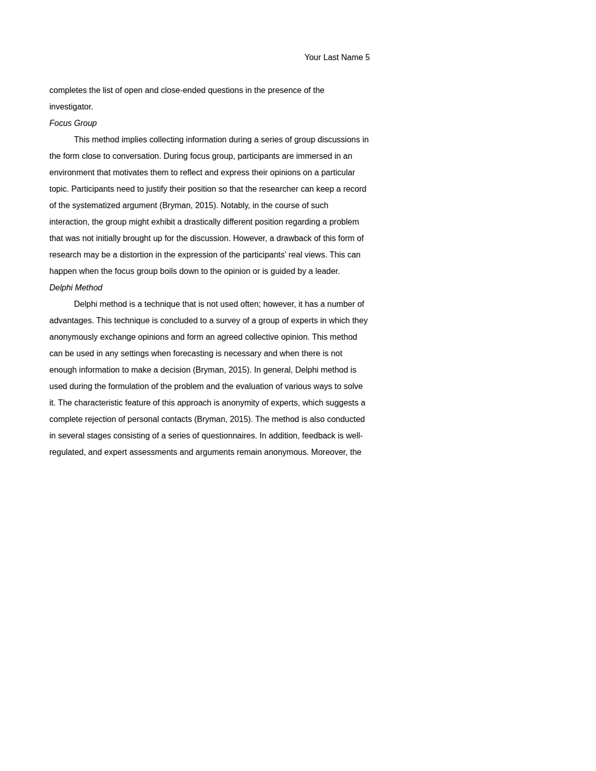Your Last Name 5
completes the list of open and close-ended questions in the presence of the investigator.
Focus Group
This method implies collecting information during a series of group discussions in the form close to conversation. During focus group, participants are immersed in an environment that motivates them to reflect and express their opinions on a particular topic. Participants need to justify their position so that the researcher can keep a record of the systematized argument (Bryman, 2015). Notably, in the course of such interaction, the group might exhibit a drastically different position regarding a problem that was not initially brought up for the discussion. However, a drawback of this form of research may be a distortion in the expression of the participants' real views. This can happen when the focus group boils down to the opinion or is guided by a leader.
Delphi Method
Delphi method is a technique that is not used often; however, it has a number of advantages. This technique is concluded to a survey of a group of experts in which they anonymously exchange opinions and form an agreed collective opinion. This method can be used in any settings when forecasting is necessary and when there is not enough information to make a decision (Bryman, 2015). In general, Delphi method is used during the formulation of the problem and the evaluation of various ways to solve it. The characteristic feature of this approach is anonymity of experts, which suggests a complete rejection of personal contacts (Bryman, 2015). The method is also conducted in several stages consisting of a series of questionnaires. In addition, feedback is well-regulated, and expert assessments and arguments remain anonymous. Moreover, the